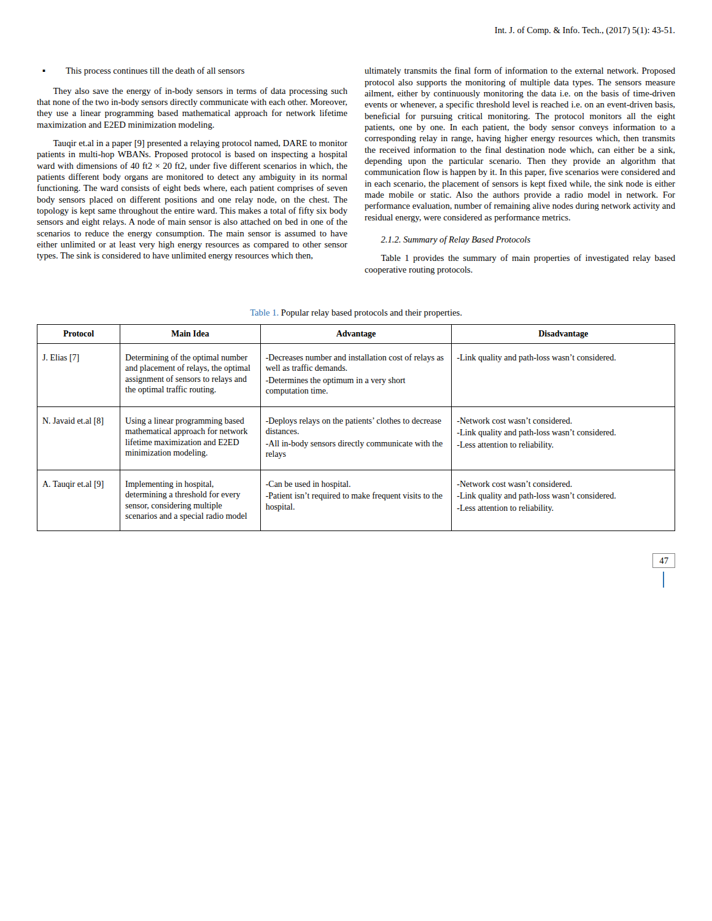Int. J. of Comp. & Info. Tech., (2017) 5(1): 43-51.
This process continues till the death of all sensors
They also save the energy of in-body sensors in terms of data processing such that none of the two in-body sensors directly communicate with each other. Moreover, they use a linear programming based mathematical approach for network lifetime maximization and E2ED minimization modeling.
Tauqir et.al in a paper [9] presented a relaying protocol named, DARE to monitor patients in multi-hop WBANs. Proposed protocol is based on inspecting a hospital ward with dimensions of 40 ft2 × 20 ft2, under five different scenarios in which, the patients different body organs are monitored to detect any ambiguity in its normal functioning. The ward consists of eight beds where, each patient comprises of seven body sensors placed on different positions and one relay node, on the chest. The topology is kept same throughout the entire ward. This makes a total of fifty six body sensors and eight relays. A node of main sensor is also attached on bed in one of the scenarios to reduce the energy consumption. The main sensor is assumed to have either unlimited or at least very high energy resources as compared to other sensor types. The sink is considered to have unlimited energy resources which then,
ultimately transmits the final form of information to the external network. Proposed protocol also supports the monitoring of multiple data types. The sensors measure ailment, either by continuously monitoring the data i.e. on the basis of time-driven events or whenever, a specific threshold level is reached i.e. on an event-driven basis, beneficial for pursuing critical monitoring. The protocol monitors all the eight patients, one by one. In each patient, the body sensor conveys information to a corresponding relay in range, having higher energy resources which, then transmits the received information to the final destination node which, can either be a sink, depending upon the particular scenario. Then they provide an algorithm that communication flow is happen by it. In this paper, five scenarios were considered and in each scenario, the placement of sensors is kept fixed while, the sink node is either made mobile or static. Also the authors provide a radio model in network. For performance evaluation, number of remaining alive nodes during network activity and residual energy, were considered as performance metrics.
2.1.2. Summary of Relay Based Protocols
Table 1 provides the summary of main properties of investigated relay based cooperative routing protocols.
Table 1. Popular relay based protocols and their properties.
| Protocol | Main Idea | Advantage | Disadvantage |
| --- | --- | --- | --- |
| J. Elias [7] | Determining of the optimal number and placement of relays, the optimal assignment of sensors to relays and the optimal traffic routing. | -Decreases number and installation cost of relays as well as traffic demands. -Determines the optimum in a very short computation time. | -Link quality and path-loss wasn’t considered. |
| N. Javaid et.al [8] | Using a linear programming based mathematical approach for network lifetime maximization and E2ED minimization modeling. | -Deploys relays on the patients’ clothes to decrease distances. -All in-body sensors directly communicate with the relays | -Network cost wasn’t considered. -Link quality and path-loss wasn’t considered. -Less attention to reliability. |
| A. Tauqir et.al [9] | Implementing in hospital, determining a threshold for every sensor, considering multiple scenarios and a special radio model | -Can be used in hospital. -Patient isn’t required to make frequent visits to the hospital. | -Network cost wasn’t considered. -Link quality and path-loss wasn’t considered. -Less attention to reliability. |
47